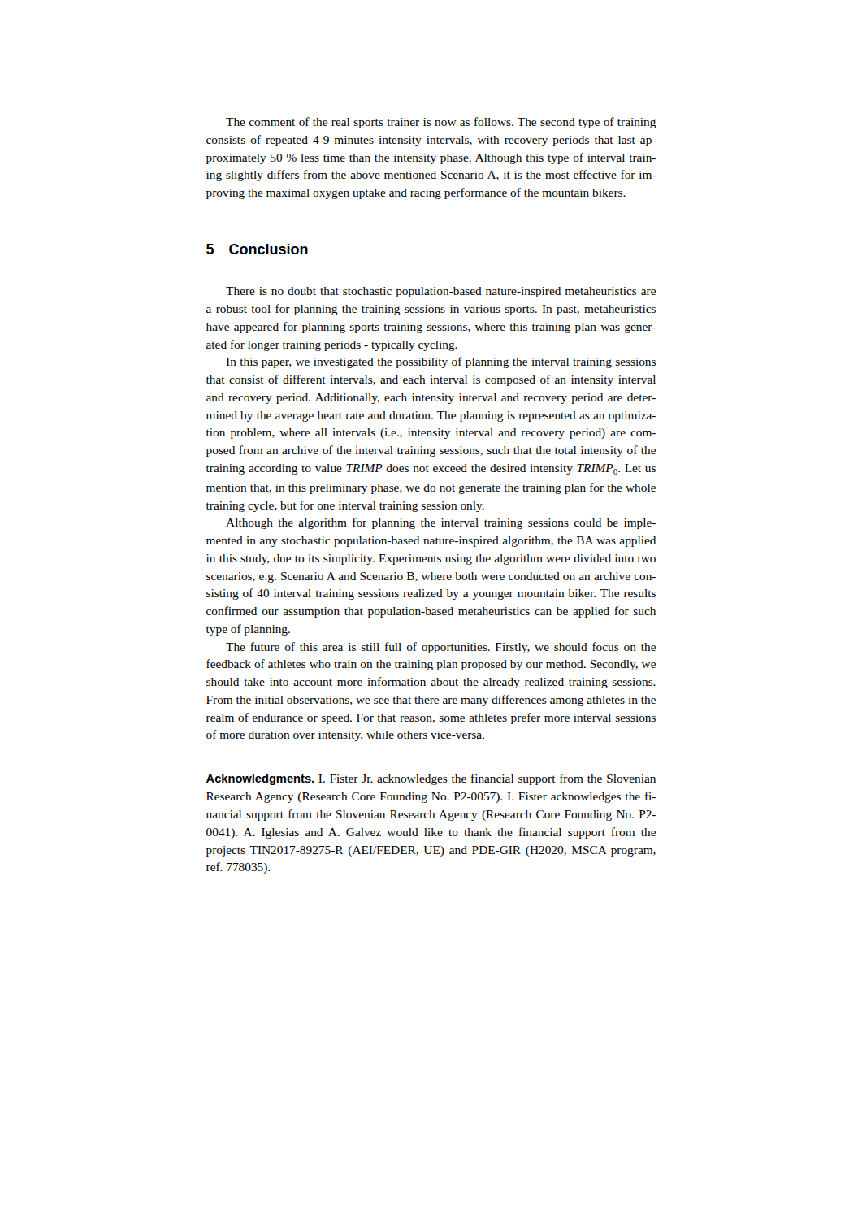The comment of the real sports trainer is now as follows. The second type of training consists of repeated 4-9 minutes intensity intervals, with recovery periods that last approximately 50 % less time than the intensity phase. Although this type of interval training slightly differs from the above mentioned Scenario A, it is the most effective for improving the maximal oxygen uptake and racing performance of the mountain bikers.
5 Conclusion
There is no doubt that stochastic population-based nature-inspired metaheuristics are a robust tool for planning the training sessions in various sports. In past, metaheuristics have appeared for planning sports training sessions, where this training plan was generated for longer training periods - typically cycling.
In this paper, we investigated the possibility of planning the interval training sessions that consist of different intervals, and each interval is composed of an intensity interval and recovery period. Additionally, each intensity interval and recovery period are determined by the average heart rate and duration. The planning is represented as an optimization problem, where all intervals (i.e., intensity interval and recovery period) are composed from an archive of the interval training sessions, such that the total intensity of the training according to value TRIMP does not exceed the desired intensity TRIMP0. Let us mention that, in this preliminary phase, we do not generate the training plan for the whole training cycle, but for one interval training session only.
Although the algorithm for planning the interval training sessions could be implemented in any stochastic population-based nature-inspired algorithm, the BA was applied in this study, due to its simplicity. Experiments using the algorithm were divided into two scenarios, e.g. Scenario A and Scenario B, where both were conducted on an archive consisting of 40 interval training sessions realized by a younger mountain biker. The results confirmed our assumption that population-based metaheuristics can be applied for such type of planning.
The future of this area is still full of opportunities. Firstly, we should focus on the feedback of athletes who train on the training plan proposed by our method. Secondly, we should take into account more information about the already realized training sessions. From the initial observations, we see that there are many differences among athletes in the realm of endurance or speed. For that reason, some athletes prefer more interval sessions of more duration over intensity, while others vice-versa.
Acknowledgments. I. Fister Jr. acknowledges the financial support from the Slovenian Research Agency (Research Core Founding No. P2-0057). I. Fister acknowledges the financial support from the Slovenian Research Agency (Research Core Founding No. P2-0041). A. Iglesias and A. Galvez would like to thank the financial support from the projects TIN2017-89275-R (AEI/FEDER, UE) and PDE-GIR (H2020, MSCA program, ref. 778035).